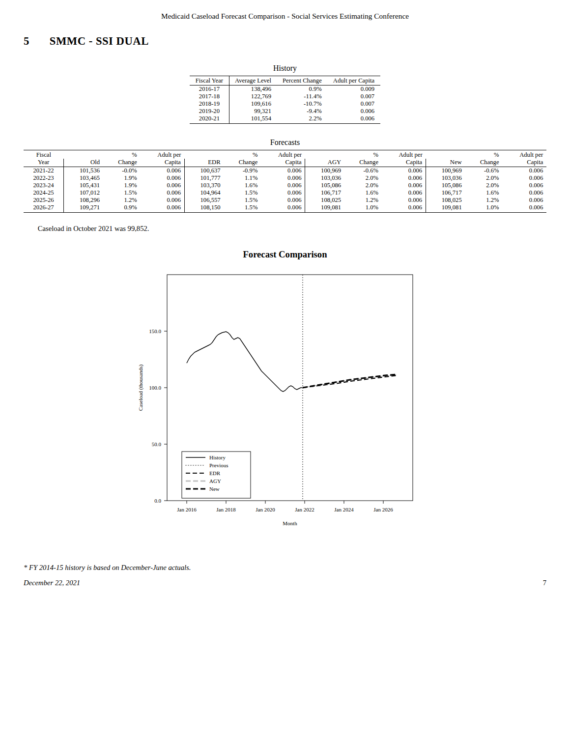Medicaid Caseload Forecast Comparison - Social Services Estimating Conference
5 SMMC - SSI DUAL
History
| Fiscal Year | Average Level | Percent Change | Adult per Capita |
| --- | --- | --- | --- |
| 2016-17 | 138,496 | 0.9% | 0.009 |
| 2017-18 | 122,769 | -11.4% | 0.007 |
| 2018-19 | 109,616 | -10.7% | 0.007 |
| 2019-20 | 99,321 | -9.4% | 0.006 |
| 2020-21 | 101,554 | 2.2% | 0.006 |
Forecasts
| Fiscal | | % | Adult per | | % | Adult per | | % | Adult per | | % | Adult per |
| --- | --- | --- | --- | --- | --- | --- | --- | --- | --- | --- | --- | --- |
| Year | Old | Change | Capita | EDR | Change | Capita | AGY | Change | Capita | New | Change | Capita |
| 2021-22 | 101,536 | -0.0% | 0.006 | 100,637 | -0.9% | 0.006 | 100,969 | -0.6% | 0.006 | 100,969 | -0.6% | 0.006 |
| 2022-23 | 103,465 | 1.9% | 0.006 | 101,777 | 1.1% | 0.006 | 103,036 | 2.0% | 0.006 | 103,036 | 2.0% | 0.006 |
| 2023-24 | 105,431 | 1.9% | 0.006 | 103,370 | 1.6% | 0.006 | 105,086 | 2.0% | 0.006 | 105,086 | 2.0% | 0.006 |
| 2024-25 | 107,012 | 1.5% | 0.006 | 104,964 | 1.5% | 0.006 | 106,717 | 1.6% | 0.006 | 106,717 | 1.6% | 0.006 |
| 2025-26 | 108,296 | 1.2% | 0.006 | 106,557 | 1.5% | 0.006 | 108,025 | 1.2% | 0.006 | 108,025 | 1.2% | 0.006 |
| 2026-27 | 109,271 | 0.9% | 0.006 | 108,150 | 1.5% | 0.006 | 109,081 | 1.0% | 0.006 | 109,081 | 1.0% | 0.006 |
Caseload in October 2021 was 99,852.
Forecast Comparison
0.0 50.0 100.0 150.0 Caseload (thousands) Jan 2016 Jan 2018 Jan 2020 Jan 2022 Jan 2024 Jan 2026 Month History Previous EDR AGY New
* FY 2014-15 history is based on December-June actuals.
December 22, 2021 7